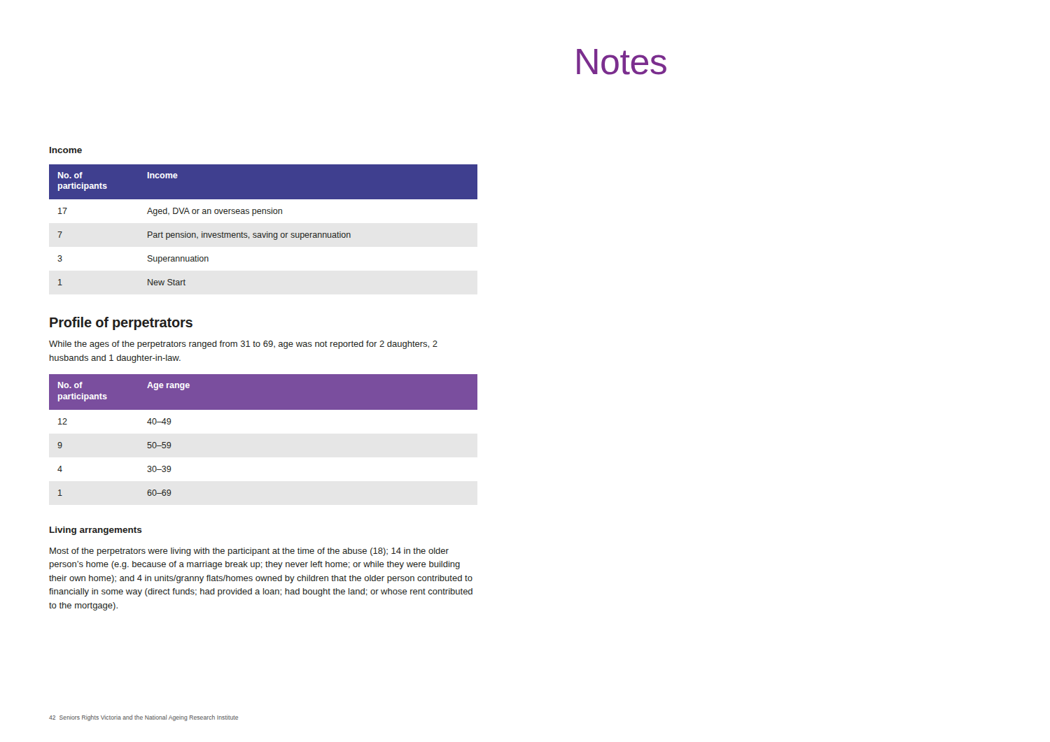Notes
Income
| No. of participants | Income |
| --- | --- |
| 17 | Aged, DVA or an overseas pension |
| 7 | Part pension, investments, saving or superannuation |
| 3 | Superannuation |
| 1 | New Start |
Profile of perpetrators
While the ages of the perpetrators ranged from 31 to 69, age was not reported for 2 daughters, 2 husbands and 1 daughter-in-law.
| No. of participants | Age range |
| --- | --- |
| 12 | 40–49 |
| 9 | 50–59 |
| 4 | 30–39 |
| 1 | 60–69 |
Living arrangements
Most of the perpetrators were living with the participant at the time of the abuse (18); 14 in the older person’s home (e.g. because of a marriage break up; they never left home; or while they were building their own home); and 4 in units/granny flats/homes owned by children that the older person contributed to financially in some way (direct funds; had provided a loan; had bought the land; or whose rent contributed to the mortgage).
42 Seniors Rights Victoria and the National Ageing Research Institute